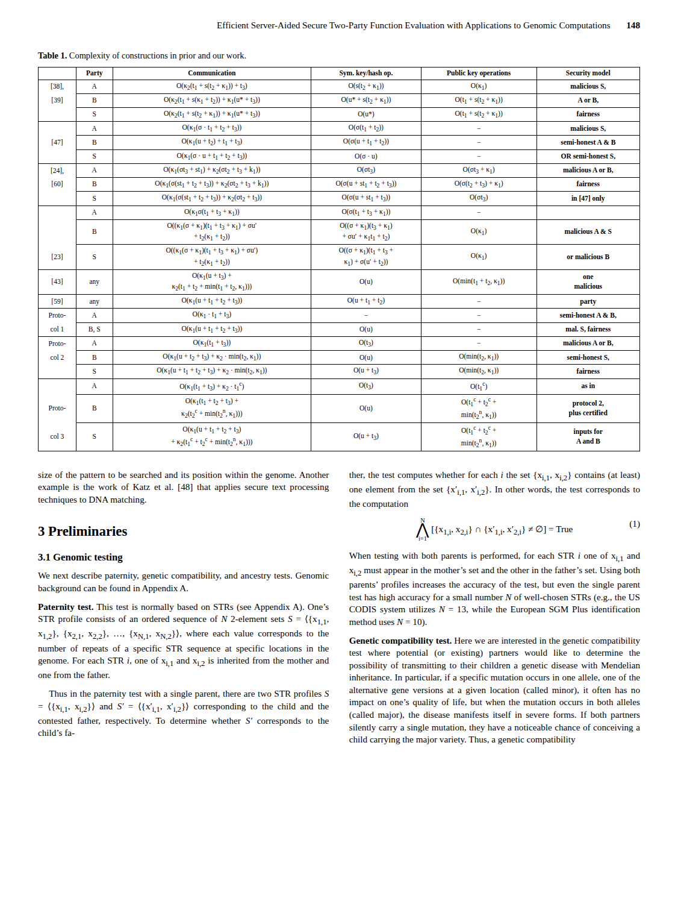Efficient Server-Aided Secure Two-Party Function Evaluation with Applications to Genomic Computations 148
Table 1. Complexity of constructions in prior and our work.
| | Party | Communication | Sym. key/hash op. | Public key operations | Security model |
| --- | --- | --- | --- | --- | --- |
| [38], | A | O(κ 2 (t 1 + s(t 2 + κ 1 )) + t 3 ) | O(s(t 2 + κ 1 )) | O(κ 1 ) | malicious S, |
| [39] | B | O(κ 2 (t 1 + s(κ 1 + t 2 )) + κ 1 (u* + t 3 )) | O(u* + s(t 2 + κ 1 )) | O(t 1 + s(t 2 + κ 1 )) | A or B, |
| | S | O(κ 2 (t 1 + s(t 2 + κ 1 )) + κ 1 (u* + t 3 )) | O(u*) | O(t 1 + s(t 2 + κ 1 )) | fairness |
| | A | O(κ 1 (σ · t 1 + t 2 + t 3 )) | O(σ(t 1 + t 2 )) | − | malicious S, |
| [47] | B | O(κ 1 (u + t 2 ) + t 1 + t 3 ) | O(σ(u + t 1 + t 2 )) | − | semi-honest A & B |
| | S | O(κ 1 (σ · u + t 1 + t 2 + t 3 )) | O(σ · u) | − | OR semi-honest S, |
| [24], | A | O(κ 1 (σt 3 + st 1 ) + κ 2 (σt 2 + t 3 + k 1 )) | O(σt 3 ) | O(σt 3 + κ 1 ) | malicious A or B, |
| [60] | B | O(κ 1 (σ(st 1 + t 2 + t 3 )) + κ 2 (σt 2 + t 3 + k 1 )) | O(σ(u + st 1 + t 2 + t 3 )) | O(σ(t 2 + t 3 ) + κ 1 ) | fairness |
| | S | O(κ 1 (σ(st 1 + t 2 + t 3 )) + κ 2 (σt 2 + t 3 )) | O(σ(u + st 1 + t 3 )) | O(σt 3 ) | in [47] only |
| | A | O(κ 1 σ(t 1 + t 3 + κ 1 )) | O(σ(t 1 + t 3 + κ 1 )) | − | |
| | B | O((κ 1 (σ + κ 1 )(t 1 + t 3 + κ 1 ) + σu′ + t 2 (κ 1 + t 2 )) | O((σ + κ 1 )(t 3 + κ 1 ) + σu′ + κ 1 t 1 + t 2 ) | O(κ 1 ) | malicious A & S |
| [23] | S | O((κ 1 (σ + κ 1 )(t 1 + t 3 + κ 1 ) + σu′) + t 2 (κ 1 + t 2 )) | O((σ + κ 1 )(t 1 + t 3 + κ 1 ) + σ(u′ + t 2 )) | O(κ 1 ) | or malicious B |
| [43] | any | O(κ 1 (u + t 3 ) + κ 2 (t 1 + t 2 + min(t 1 + t 2 , κ 1 ))) | O(u) | O(min(t 1 + t 2 , κ 1 )) | one malicious |
| [59] | any | O(κ 1 (u + t 1 + t 2 + t 3 )) | O(u + t 1 + t 2 ) | − | party |
| Proto- | A | O(κ 1 · t 1 + t 3 ) | − | − | semi-honest A & B, |
| col 1 | B, S | O(κ 1 (u + t 1 + t 2 + t 3 )) | O(u) | − | mal. S, fairness |
| Proto- | A | O(κ 1 (t 1 + t 3 )) | O(t 3 ) | − | malicious A or B, |
| col 2 | B | O(κ 1 (u + t 2 + t 3 ) + κ 2 · min(t 2 , κ 1 )) | O(u) | O(min(t 2 , κ 1 )) | semi-honest S, |
| | S | O(κ 1 (u + t 1 + t 2 + t 3 ) + κ 2 · min(t 2 , κ 1 )) | O(u + t 3 ) | O(min(t 2 , κ 1 )) | fairness |
| | A | O(κ 1 (t 1 + t 3 ) + κ 2 · t 1 c ) | O(t 3 ) | O(t 1 c ) | as in |
| Proto- | B | O(κ 1 (t 1 + t 2 + t 3 ) + κ 2 (t 2 c + min(t 2 n , κ 1 ))) | O(u) | O(t 1 c + t 2 c + min(t 2 n , κ 1 )) | protocol 2, plus certified |
| col 3 | S | O(κ 1 (u + t 1 + t 2 + t 3 ) + κ 2 (t 1 c + t 2 c + min(t 2 n , κ 1 ))) | O(u + t 3 ) | O(t 1 c + t 2 c + min(t 2 n , κ 1 )) | inputs for A and B |
size of the pattern to be searched and its position within the genome. Another example is the work of Katz et al. [48] that applies secure text processing techniques to DNA matching.
3 Preliminaries
3.1 Genomic testing
We next describe paternity, genetic compatibility, and ancestry tests. Genomic background can be found in Appendix A.
Paternity test. This test is normally based on STRs (see Appendix A). One’s STR profile consists of an ordered sequence of N 2-element sets S = ⟨{x1,1, x1,2}, {x2,1, x2,2}, …, {xN,1, xN,2}⟩, where each value corresponds to the number of repeats of a specific STR sequence at specific locations in the genome. For each STR i, one of xi,1 and xi,2 is inherited from the mother and one from the father.
Thus in the paternity test with a single parent, there are two STR profiles S = ⟨{xi,1, xi,2}⟩ and S′ = ⟨{x′i,1, x′i,2}⟩ corresponding to the child and the contested father, respectively. To determine whether S′ corresponds to the child’s fa-
ther, the test computes whether for each i the set {xi,1, xi,2} contains (at least) one element from the set {x′i,1, x′i,2}. In other words, the test corresponds to the computation
N ⋀ i=1 [{x1,i, x2,i} ∩ {x′1,i, x′2,i} ≠ ∅] = True (1)
When testing with both parents is performed, for each STR i one of xi,1 and xi,2 must appear in the mother’s set and the other in the father’s set. Using both parents’ profiles increases the accuracy of the test, but even the single parent test has high accuracy for a small number N of well-chosen STRs (e.g., the US CODIS system utilizes N = 13, while the European SGM Plus identification method uses N = 10).
Genetic compatibility test. Here we are interested in the genetic compatibility test where potential (or existing) partners would like to determine the possibility of transmitting to their children a genetic disease with Mendelian inheritance. In particular, if a specific mutation occurs in one allele, one of the alternative gene versions at a given location (called minor), it often has no impact on one’s quality of life, but when the mutation occurs in both alleles (called major), the disease manifests itself in severe forms. If both partners silently carry a single mutation, they have a noticeable chance of conceiving a child carrying the major variety. Thus, a genetic compatibility